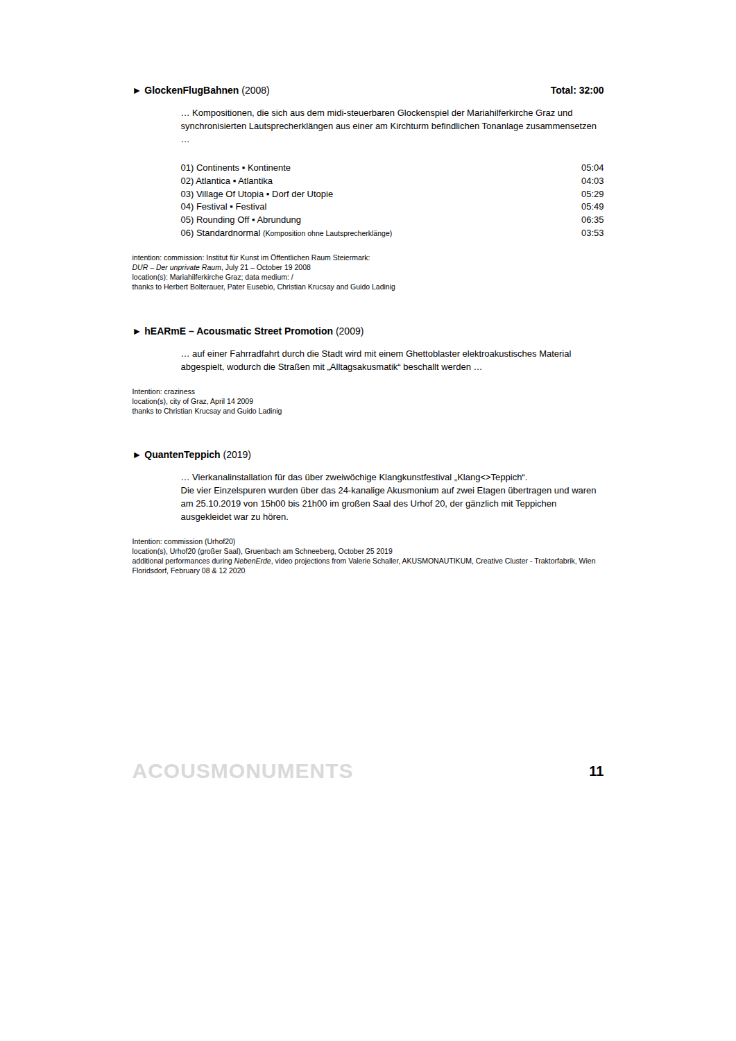► GlockenFlugBahnen (2008)
Total: 32:00
… Kompositionen, die sich aus dem midi-steuerbaren Glockenspiel der Mariahilferkirche Graz und synchronisierten Lautsprecherklängen aus einer am Kirchturm befindlichen Tonanlage zusammensetzen …
01) Continents ▪ Kontinente 05:04
02) Atlantica ▪ Atlantika 04:03
03) Village Of Utopia ▪ Dorf der Utopie 05:29
04) Festival ▪ Festival 05:49
05) Rounding Off ▪ Abrundung 06:35
06) Standardnormal (Komposition ohne Lautsprecherklänge) 03:53
intention: commission: Institut für Kunst im Öffentlichen Raum Steiermark:
DUR – Der unprivate Raum, July 21 – October 19 2008
location(s): Mariahilferkirche Graz; data medium: /
thanks to Herbert Bolterauer, Pater Eusebio, Christian Krucsay and Guido Ladinig
► hEARmE – Acousmatic Street Promotion (2009)
… auf einer Fahrradfahrt durch die Stadt wird mit einem Ghettoblaster elektroakustisches Material abgespielt, wodurch die Straßen mit „Alltagsakusmatik“ beschallt werden …
Intention: craziness
location(s), city of Graz, April 14 2009
thanks to Christian Krucsay and Guido Ladinig
► QuantenTeppich (2019)
… Vierkanalinstallation für das über zweiwöchige Klangkunstfestival „Klang<>Teppich“.
Die vier Einzelspuren wurden über das 24-kanalige Akusmonium auf zwei Etagen übertragen und waren am 25.10.2019 von 15h00 bis 21h00 im großen Saal des Urhof 20, der gänzlich mit Teppichen ausgekleidet war zu hören.
Intention: commission (Urhof20)
location(s), Urhof20 (großer Saal), Gruenbach am Schneeberg, October 25 2019
additional performances during NebenErde, video projections from Valerie Schaller, AKUSMONAUTIKUM, Creative Cluster - Traktorfabrik, Wien Floridsdorf, February 08 & 12 2020
ACOUSMONUMENTS
11